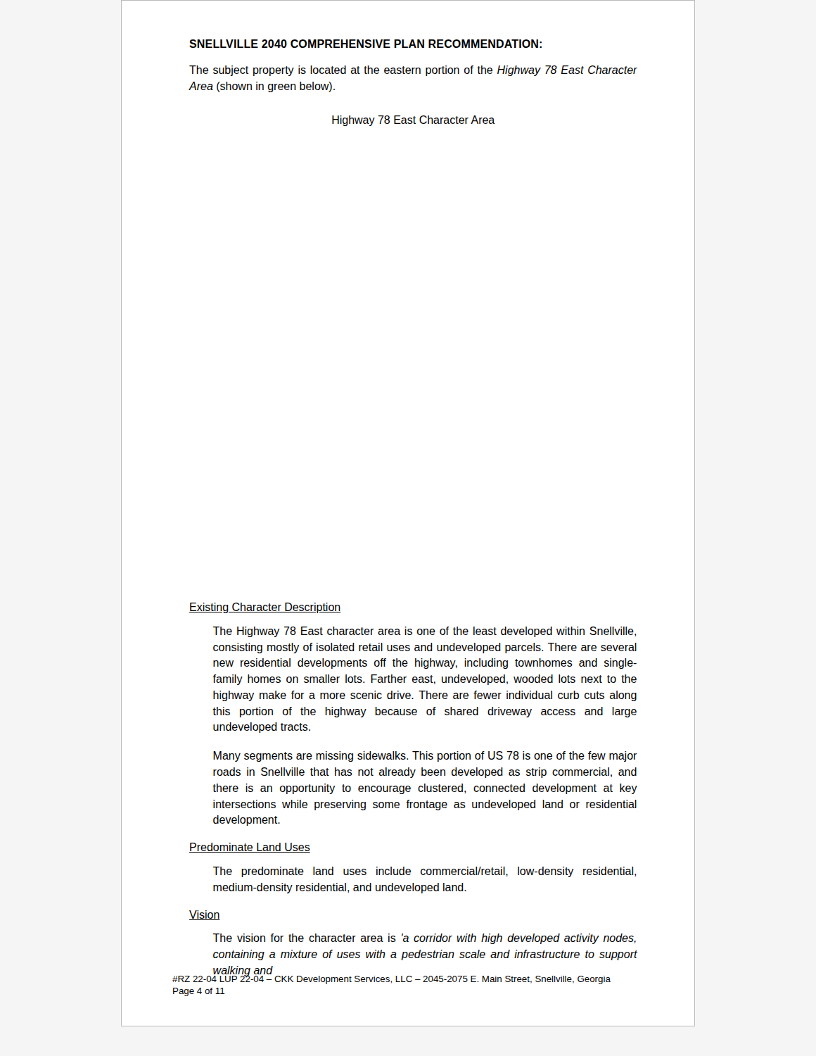SNELLVILLE 2040 COMPREHENSIVE PLAN RECOMMENDATION:
The subject property is located at the eastern portion of the Highway 78 East Character Area (shown in green below).
Highway 78 East Character Area
Existing Character Description
The Highway 78 East character area is one of the least developed within Snellville, consisting mostly of isolated retail uses and undeveloped parcels. There are several new residential developments off the highway, including townhomes and single-family homes on smaller lots. Farther east, undeveloped, wooded lots next to the highway make for a more scenic drive. There are fewer individual curb cuts along this portion of the highway because of shared driveway access and large undeveloped tracts.
Many segments are missing sidewalks. This portion of US 78 is one of the few major roads in Snellville that has not already been developed as strip commercial, and there is an opportunity to encourage clustered, connected development at key intersections while preserving some frontage as undeveloped land or residential development.
Predominate Land Uses
The predominate land uses include commercial/retail, low-density residential, medium-density residential, and undeveloped land.
Vision
The vision for the character area is 'a corridor with high developed activity nodes, containing a mixture of uses with a pedestrian scale and infrastructure to support walking and
#RZ 22-04 LUP 22-04 – CKK Development Services, LLC – 2045-2075 E. Main Street, Snellville, Georgia Page 4 of 11